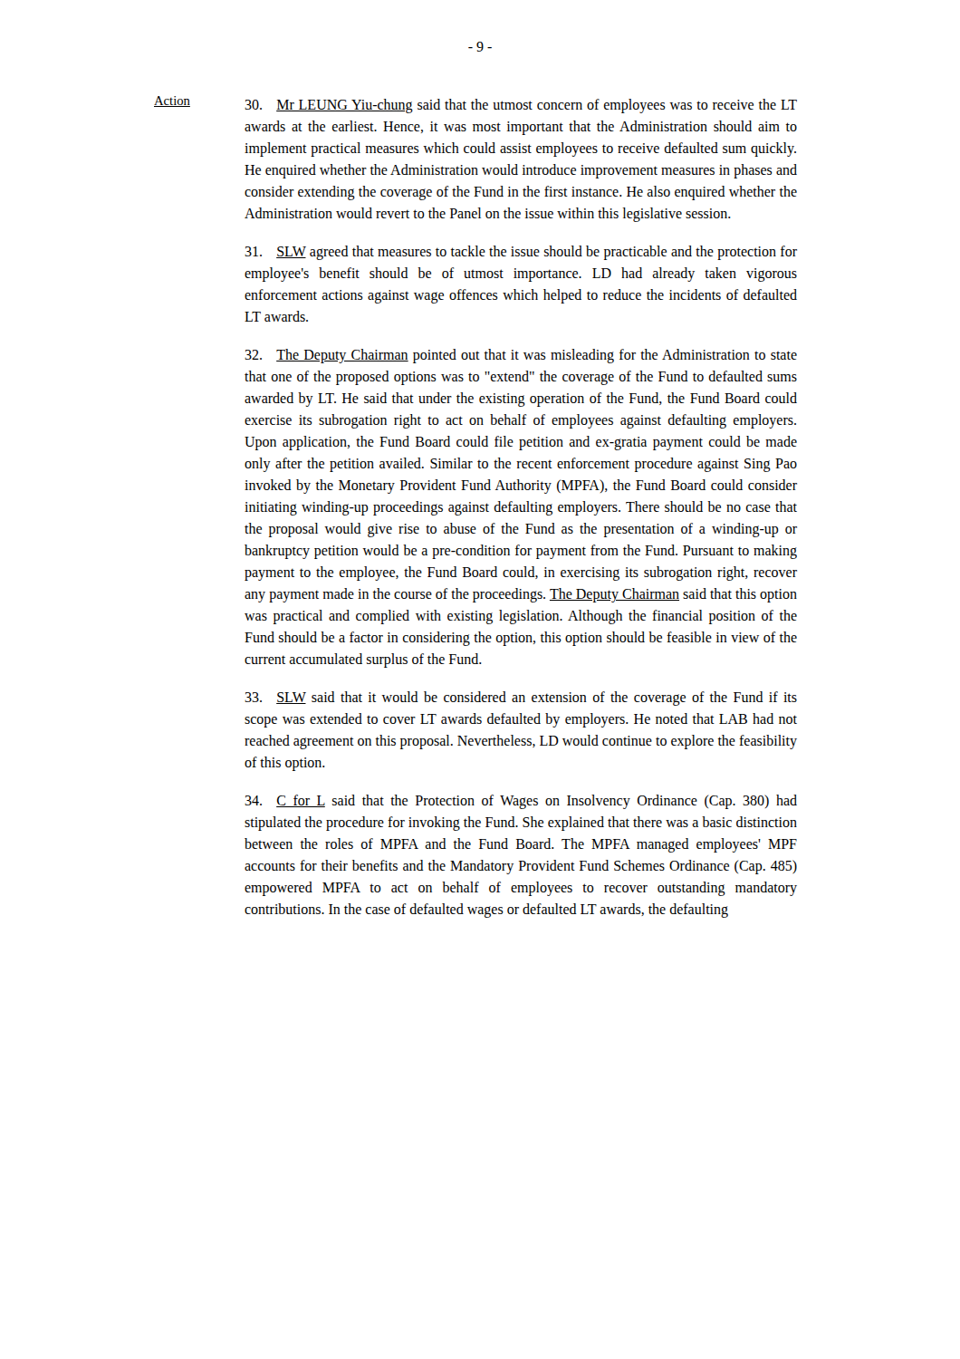- 9 -
Action
30. Mr LEUNG Yiu-chung said that the utmost concern of employees was to receive the LT awards at the earliest. Hence, it was most important that the Administration should aim to implement practical measures which could assist employees to receive defaulted sum quickly. He enquired whether the Administration would introduce improvement measures in phases and consider extending the coverage of the Fund in the first instance. He also enquired whether the Administration would revert to the Panel on the issue within this legislative session.
31. SLW agreed that measures to tackle the issue should be practicable and the protection for employee's benefit should be of utmost importance. LD had already taken vigorous enforcement actions against wage offences which helped to reduce the incidents of defaulted LT awards.
32. The Deputy Chairman pointed out that it was misleading for the Administration to state that one of the proposed options was to "extend" the coverage of the Fund to defaulted sums awarded by LT. He said that under the existing operation of the Fund, the Fund Board could exercise its subrogation right to act on behalf of employees against defaulting employers. Upon application, the Fund Board could file petition and ex-gratia payment could be made only after the petition availed. Similar to the recent enforcement procedure against Sing Pao invoked by the Monetary Provident Fund Authority (MPFA), the Fund Board could consider initiating winding-up proceedings against defaulting employers. There should be no case that the proposal would give rise to abuse of the Fund as the presentation of a winding-up or bankruptcy petition would be a pre-condition for payment from the Fund. Pursuant to making payment to the employee, the Fund Board could, in exercising its subrogation right, recover any payment made in the course of the proceedings. The Deputy Chairman said that this option was practical and complied with existing legislation. Although the financial position of the Fund should be a factor in considering the option, this option should be feasible in view of the current accumulated surplus of the Fund.
33. SLW said that it would be considered an extension of the coverage of the Fund if its scope was extended to cover LT awards defaulted by employers. He noted that LAB had not reached agreement on this proposal. Nevertheless, LD would continue to explore the feasibility of this option.
34. C for L said that the Protection of Wages on Insolvency Ordinance (Cap. 380) had stipulated the procedure for invoking the Fund. She explained that there was a basic distinction between the roles of MPFA and the Fund Board. The MPFA managed employees' MPF accounts for their benefits and the Mandatory Provident Fund Schemes Ordinance (Cap. 485) empowered MPFA to act on behalf of employees to recover outstanding mandatory contributions. In the case of defaulted wages or defaulted LT awards, the defaulting